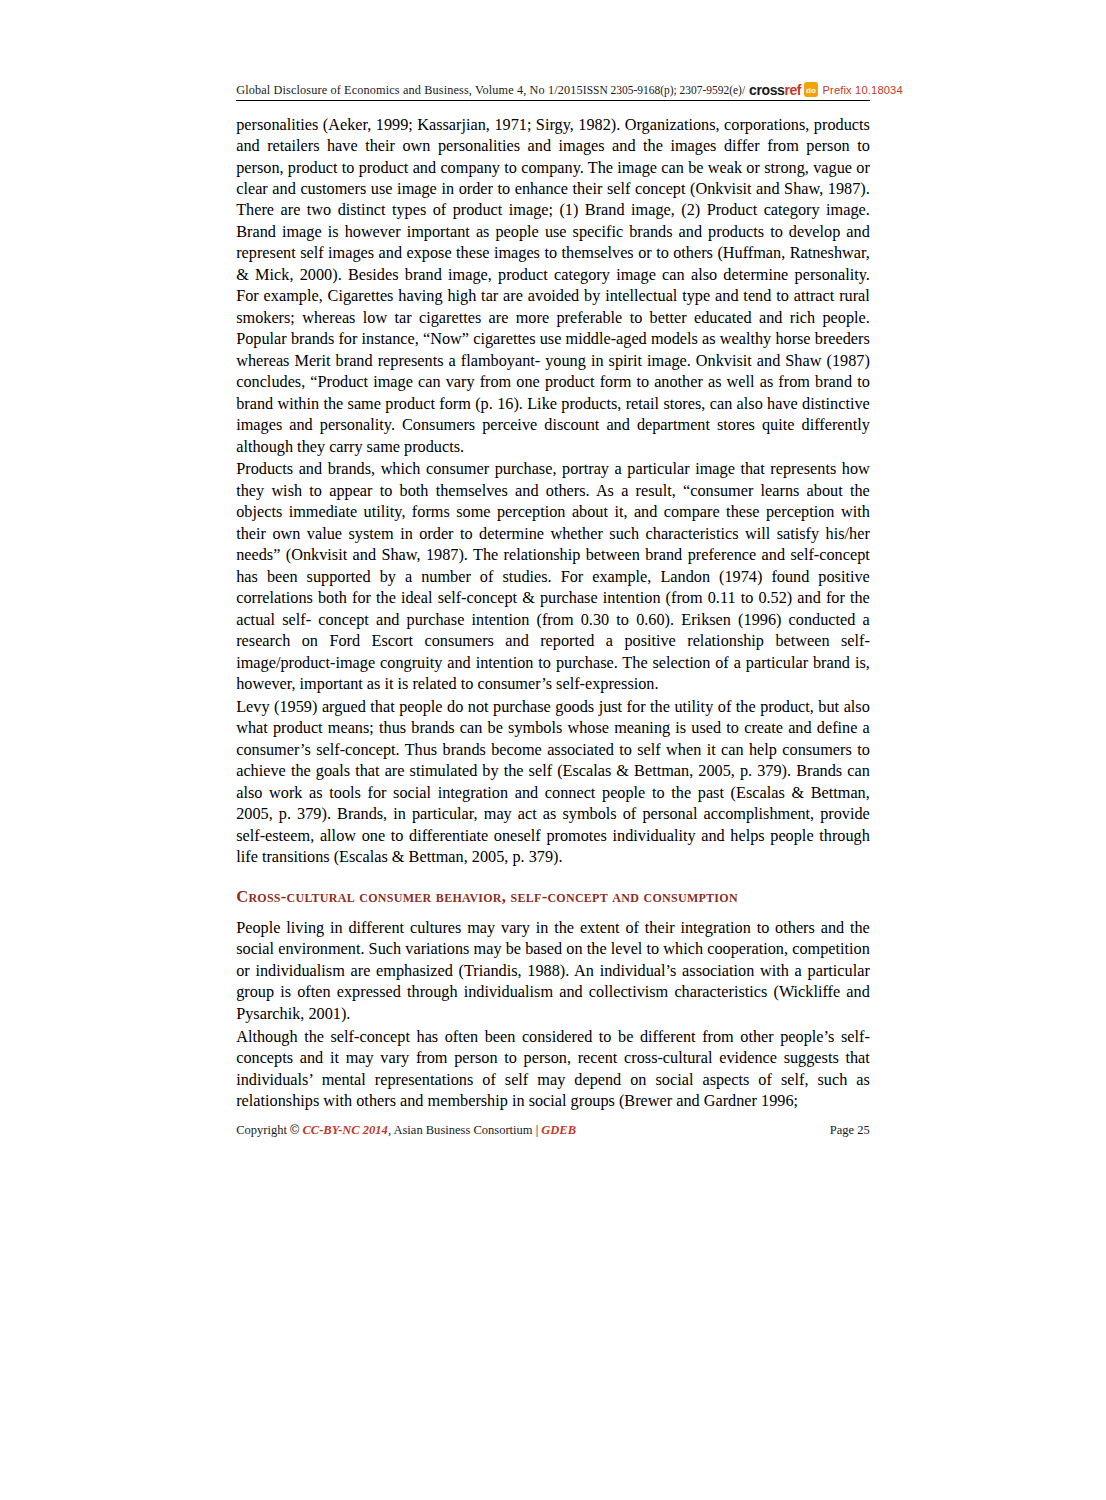Global Disclosure of Economics and Business, Volume 4, No 1/2015
ISSN 2305-9168(p); 2307-9592(e)/ crossref Prefix 10.18034
personalities (Aeker, 1999; Kassarjian, 1971; Sirgy, 1982). Organizations, corporations, products and retailers have their own personalities and images and the images differ from person to person, product to product and company to company. The image can be weak or strong, vague or clear and customers use image in order to enhance their self concept (Onkvisit and Shaw, 1987). There are two distinct types of product image; (1) Brand image, (2) Product category image. Brand image is however important as people use specific brands and products to develop and represent self images and expose these images to themselves or to others (Huffman, Ratneshwar, & Mick, 2000). Besides brand image, product category image can also determine personality. For example, Cigarettes having high tar are avoided by intellectual type and tend to attract rural smokers; whereas low tar cigarettes are more preferable to better educated and rich people. Popular brands for instance, “Now” cigarettes use middle-aged models as wealthy horse breeders whereas Merit brand represents a flamboyant- young in spirit image. Onkvisit and Shaw (1987) concludes, “Product image can vary from one product form to another as well as from brand to brand within the same product form (p. 16). Like products, retail stores, can also have distinctive images and personality. Consumers perceive discount and department stores quite differently although they carry same products.
Products and brands, which consumer purchase, portray a particular image that represents how they wish to appear to both themselves and others. As a result, “consumer learns about the objects immediate utility, forms some perception about it, and compare these perception with their own value system in order to determine whether such characteristics will satisfy his/her needs” (Onkvisit and Shaw, 1987). The relationship between brand preference and self-concept has been supported by a number of studies. For example, Landon (1974) found positive correlations both for the ideal self-concept & purchase intention (from 0.11 to 0.52) and for the actual self- concept and purchase intention (from 0.30 to 0.60). Eriksen (1996) conducted a research on Ford Escort consumers and reported a positive relationship between self-image/product-image congruity and intention to purchase. The selection of a particular brand is, however, important as it is related to consumer’s self-expression.
Levy (1959) argued that people do not purchase goods just for the utility of the product, but also what product means; thus brands can be symbols whose meaning is used to create and define a consumer’s self-concept. Thus brands become associated to self when it can help consumers to achieve the goals that are stimulated by the self (Escalas & Bettman, 2005, p. 379). Brands can also work as tools for social integration and connect people to the past (Escalas & Bettman, 2005, p. 379). Brands, in particular, may act as symbols of personal accomplishment, provide self-esteem, allow one to differentiate oneself promotes individuality and helps people through life transitions (Escalas & Bettman, 2005, p. 379).
Cross-cultural consumer behavior, self-concept and consumption
People living in different cultures may vary in the extent of their integration to others and the social environment. Such variations may be based on the level to which cooperation, competition or individualism are emphasized (Triandis, 1988). An individual’s association with a particular group is often expressed through individualism and collectivism characteristics (Wickliffe and Pysarchik, 2001).
Although the self-concept has often been considered to be different from other people’s self-concepts and it may vary from person to person, recent cross-cultural evidence suggests that individuals’ mental representations of self may depend on social aspects of self, such as relationships with others and membership in social groups (Brewer and Gardner 1996;
Copyright © CC-BY-NC 2014, Asian Business Consortium | GDEB
Page 25